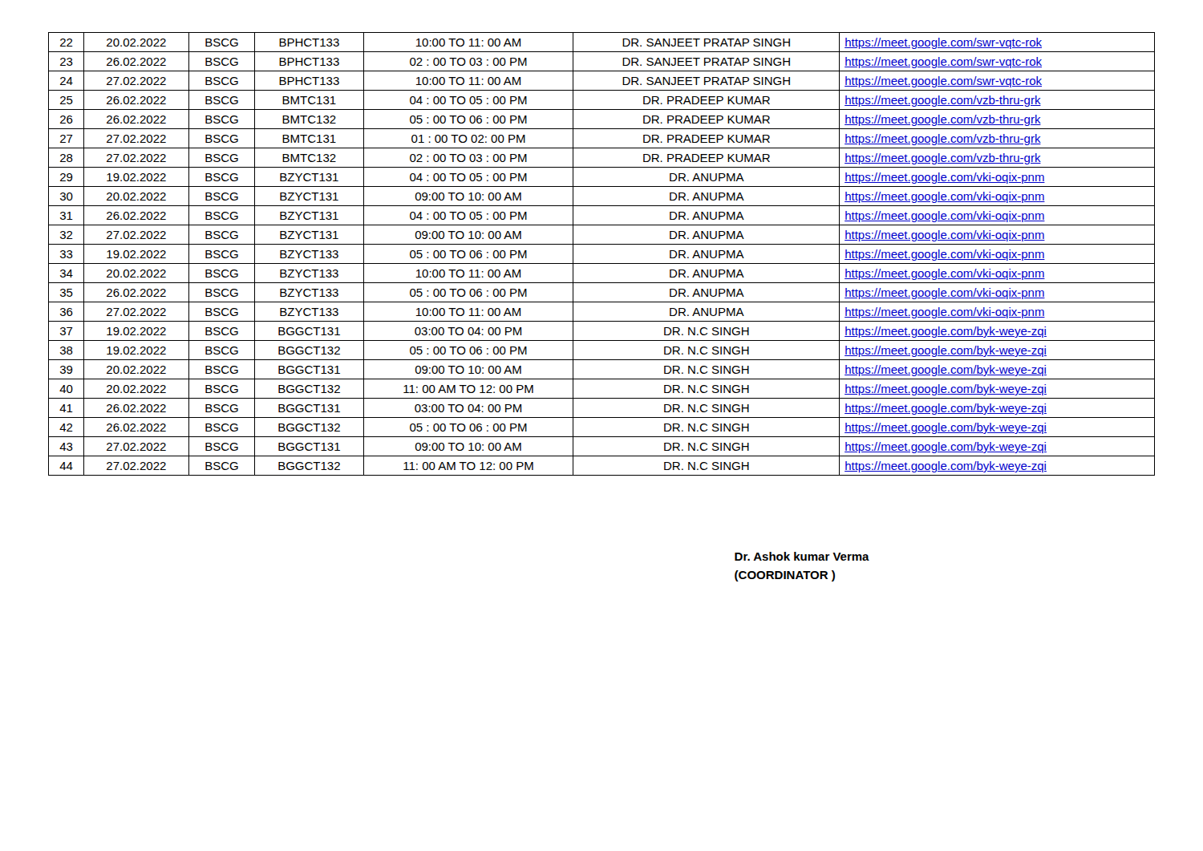| 22 | 20.02.2022 | BSCG | BPHCT133 | 10:00 TO 11: 00 AM | DR. SANJEET PRATAP SINGH | https://meet.google.com/swr-vqtc-rok |
| 23 | 26.02.2022 | BSCG | BPHCT133 | 02 : 00 TO 03 : 00 PM | DR. SANJEET PRATAP SINGH | https://meet.google.com/swr-vqtc-rok |
| 24 | 27.02.2022 | BSCG | BPHCT133 | 10:00 TO 11: 00 AM | DR. SANJEET PRATAP SINGH | https://meet.google.com/swr-vqtc-rok |
| 25 | 26.02.2022 | BSCG | BMTC131 | 04 : 00 TO 05 : 00 PM | DR. PRADEEP KUMAR | https://meet.google.com/vzb-thru-grk |
| 26 | 26.02.2022 | BSCG | BMTC132 | 05 : 00 TO 06 : 00 PM | DR. PRADEEP KUMAR | https://meet.google.com/vzb-thru-grk |
| 27 | 27.02.2022 | BSCG | BMTC131 | 01 : 00 TO 02: 00 PM | DR. PRADEEP KUMAR | https://meet.google.com/vzb-thru-grk |
| 28 | 27.02.2022 | BSCG | BMTC132 | 02 : 00 TO 03 : 00 PM | DR. PRADEEP KUMAR | https://meet.google.com/vzb-thru-grk |
| 29 | 19.02.2022 | BSCG | BZYCT131 | 04 : 00 TO 05 : 00 PM | DR. ANUPMA | https://meet.google.com/vki-oqix-pnm |
| 30 | 20.02.2022 | BSCG | BZYCT131 | 09:00 TO 10: 00 AM | DR. ANUPMA | https://meet.google.com/vki-oqix-pnm |
| 31 | 26.02.2022 | BSCG | BZYCT131 | 04 : 00 TO 05 : 00 PM | DR. ANUPMA | https://meet.google.com/vki-oqix-pnm |
| 32 | 27.02.2022 | BSCG | BZYCT131 | 09:00 TO 10: 00 AM | DR. ANUPMA | https://meet.google.com/vki-oqix-pnm |
| 33 | 19.02.2022 | BSCG | BZYCT133 | 05 : 00 TO 06 : 00 PM | DR. ANUPMA | https://meet.google.com/vki-oqix-pnm |
| 34 | 20.02.2022 | BSCG | BZYCT133 | 10:00 TO 11: 00 AM | DR. ANUPMA | https://meet.google.com/vki-oqix-pnm |
| 35 | 26.02.2022 | BSCG | BZYCT133 | 05 : 00 TO 06 : 00 PM | DR. ANUPMA | https://meet.google.com/vki-oqix-pnm |
| 36 | 27.02.2022 | BSCG | BZYCT133 | 10:00 TO 11: 00 AM | DR. ANUPMA | https://meet.google.com/vki-oqix-pnm |
| 37 | 19.02.2022 | BSCG | BGGCT131 | 03:00 TO 04: 00 PM | DR. N.C SINGH | https://meet.google.com/byk-weye-zqi |
| 38 | 19.02.2022 | BSCG | BGGCT132 | 05 : 00 TO 06 : 00 PM | DR. N.C SINGH | https://meet.google.com/byk-weye-zqi |
| 39 | 20.02.2022 | BSCG | BGGCT131 | 09:00 TO 10: 00 AM | DR. N.C SINGH | https://meet.google.com/byk-weye-zqi |
| 40 | 20.02.2022 | BSCG | BGGCT132 | 11: 00 AM TO 12: 00 PM | DR. N.C SINGH | https://meet.google.com/byk-weye-zqi |
| 41 | 26.02.2022 | BSCG | BGGCT131 | 03:00 TO 04: 00 PM | DR. N.C SINGH | https://meet.google.com/byk-weye-zqi |
| 42 | 26.02.2022 | BSCG | BGGCT132 | 05 : 00 TO 06 : 00 PM | DR. N.C SINGH | https://meet.google.com/byk-weye-zqi |
| 43 | 27.02.2022 | BSCG | BGGCT131 | 09:00 TO 10: 00 AM | DR. N.C SINGH | https://meet.google.com/byk-weye-zqi |
| 44 | 27.02.2022 | BSCG | BGGCT132 | 11: 00 AM TO 12: 00 PM | DR. N.C SINGH | https://meet.google.com/byk-weye-zqi |
Dr. Ashok kumar Verma
(COORDINATOR )